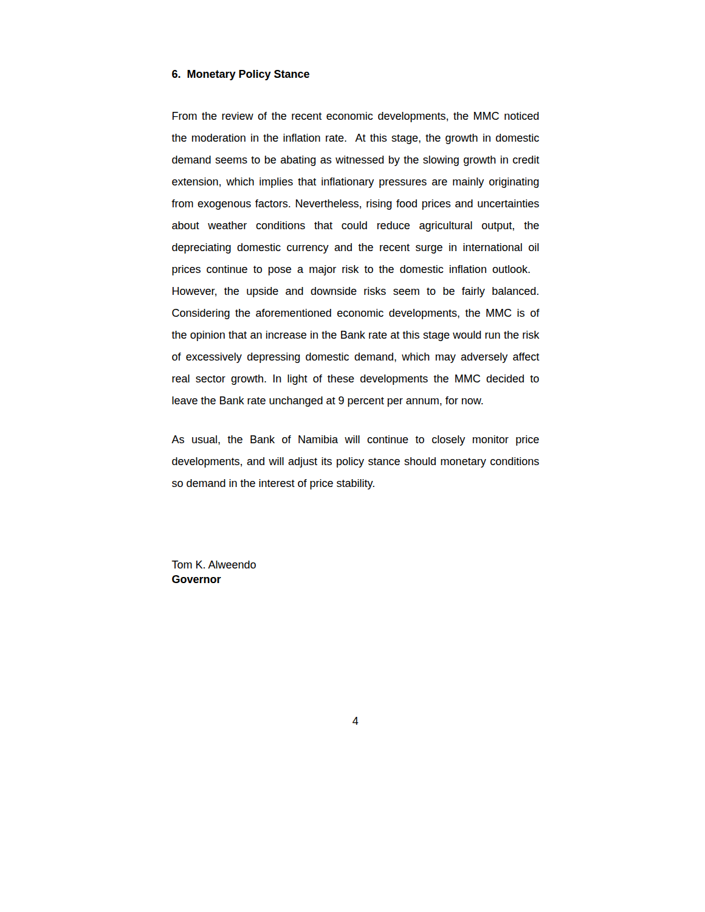6. Monetary Policy Stance
From the review of the recent economic developments, the MMC noticed the moderation in the inflation rate. At this stage, the growth in domestic demand seems to be abating as witnessed by the slowing growth in credit extension, which implies that inflationary pressures are mainly originating from exogenous factors. Nevertheless, rising food prices and uncertainties about weather conditions that could reduce agricultural output, the depreciating domestic currency and the recent surge in international oil prices continue to pose a major risk to the domestic inflation outlook. However, the upside and downside risks seem to be fairly balanced. Considering the aforementioned economic developments, the MMC is of the opinion that an increase in the Bank rate at this stage would run the risk of excessively depressing domestic demand, which may adversely affect real sector growth. In light of these developments the MMC decided to leave the Bank rate unchanged at 9 percent per annum, for now.
As usual, the Bank of Namibia will continue to closely monitor price developments, and will adjust its policy stance should monetary conditions so demand in the interest of price stability.
Tom K. Alweendo
Governor
4